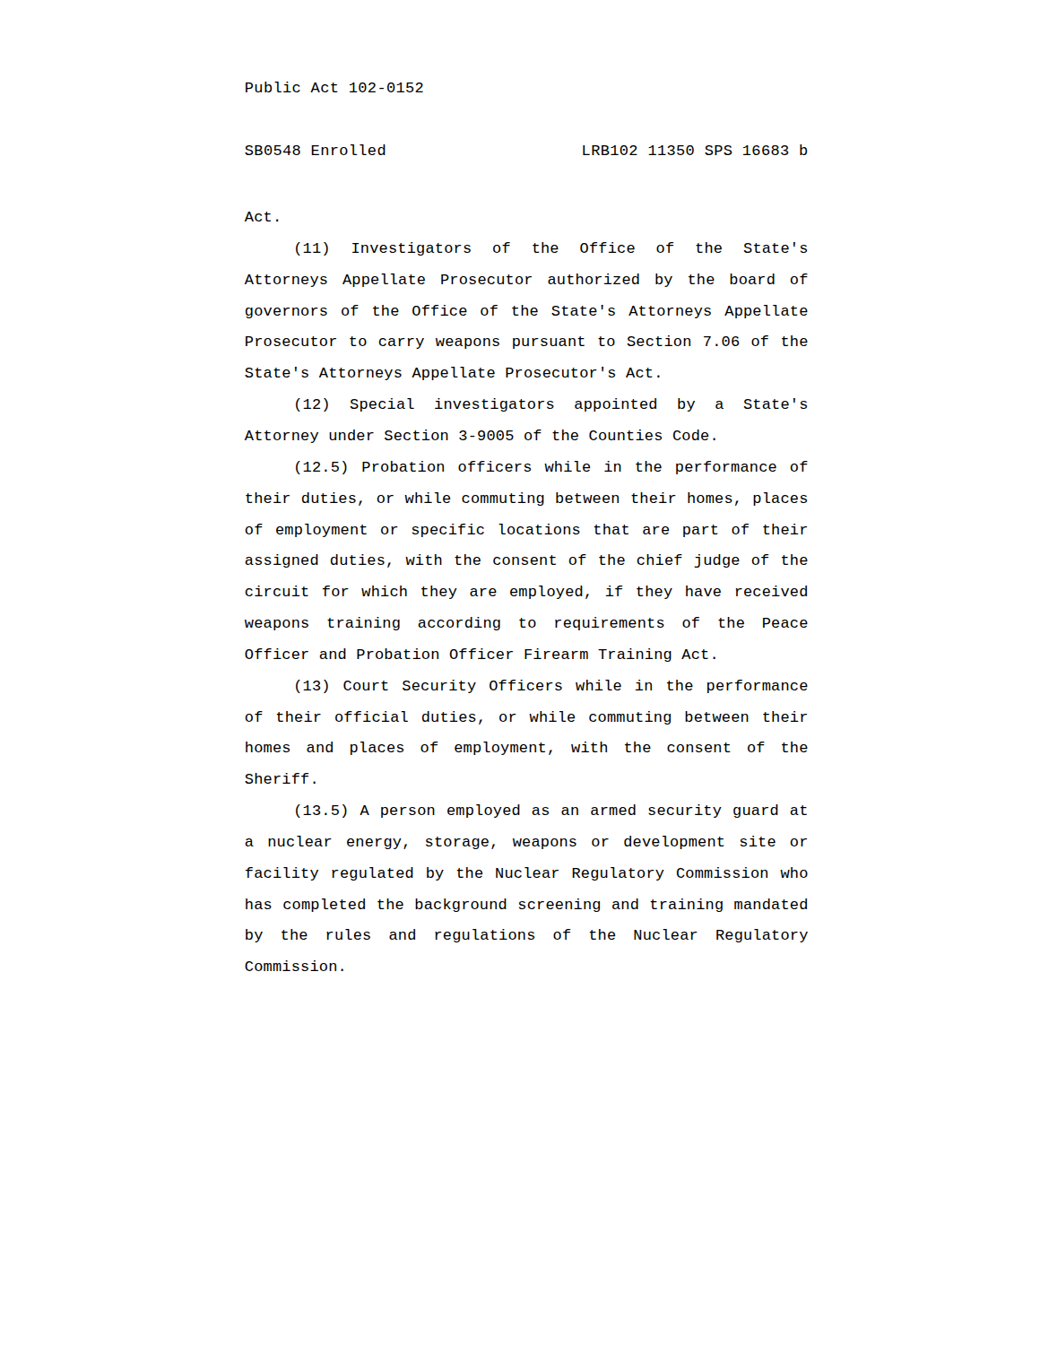Public Act 102-0152
SB0548 Enrolled LRB102 11350 SPS 16683 b
Act.
(11) Investigators of the Office of the State's Attorneys Appellate Prosecutor authorized by the board of governors of the Office of the State's Attorneys Appellate Prosecutor to carry weapons pursuant to Section 7.06 of the State's Attorneys Appellate Prosecutor's Act.
(12) Special investigators appointed by a State's Attorney under Section 3-9005 of the Counties Code.
(12.5) Probation officers while in the performance of their duties, or while commuting between their homes, places of employment or specific locations that are part of their assigned duties, with the consent of the chief judge of the circuit for which they are employed, if they have received weapons training according to requirements of the Peace Officer and Probation Officer Firearm Training Act.
(13) Court Security Officers while in the performance of their official duties, or while commuting between their homes and places of employment, with the consent of the Sheriff.
(13.5) A person employed as an armed security guard at a nuclear energy, storage, weapons or development site or facility regulated by the Nuclear Regulatory Commission who has completed the background screening and training mandated by the rules and regulations of the Nuclear Regulatory Commission.